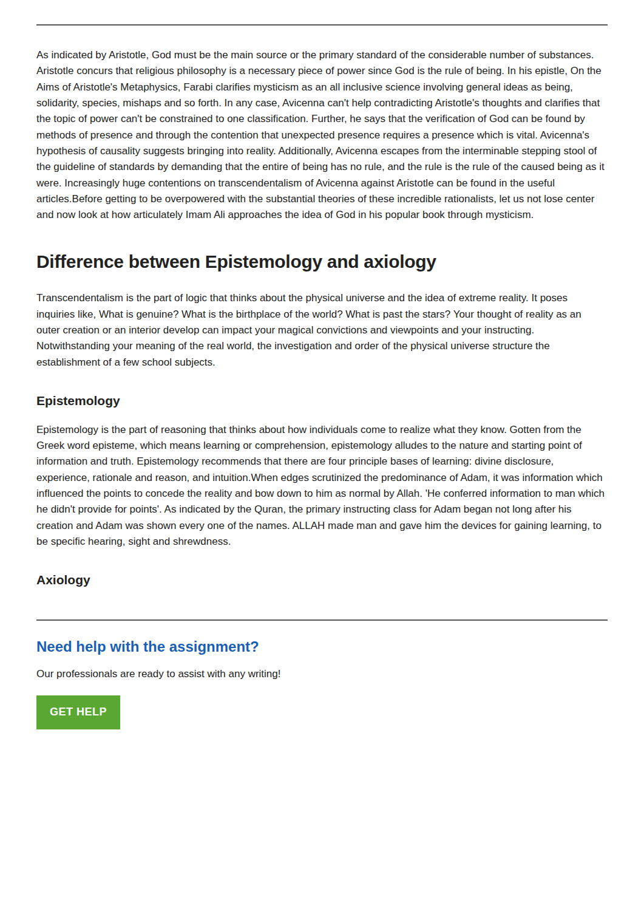As indicated by Aristotle, God must be the main source or the primary standard of the considerable number of substances. Aristotle concurs that religious philosophy is a necessary piece of power since God is the rule of being. In his epistle, On the Aims of Aristotle's Metaphysics, Farabi clarifies mysticism as an all inclusive science involving general ideas as being, solidarity, species, mishaps and so forth. In any case, Avicenna can't help contradicting Aristotle's thoughts and clarifies that the topic of power can't be constrained to one classification. Further, he says that the verification of God can be found by methods of presence and through the contention that unexpected presence requires a presence which is vital. Avicenna's hypothesis of causality suggests bringing into reality. Additionally, Avicenna escapes from the interminable stepping stool of the guideline of standards by demanding that the entire of being has no rule, and the rule is the rule of the caused being as it were. Increasingly huge contentions on transcendentalism of Avicenna against Aristotle can be found in the useful articles.Before getting to be overpowered with the substantial theories of these incredible rationalists, let us not lose center and now look at how articulately Imam Ali approaches the idea of God in his popular book through mysticism.
Difference between Epistemology and axiology
Transcendentalism is the part of logic that thinks about the physical universe and the idea of extreme reality. It poses inquiries like, What is genuine? What is the birthplace of the world? What is past the stars? Your thought of reality as an outer creation or an interior develop can impact your magical convictions and viewpoints and your instructing. Notwithstanding your meaning of the real world, the investigation and order of the physical universe structure the establishment of a few school subjects.
Epistemology
Epistemology is the part of reasoning that thinks about how individuals come to realize what they know. Gotten from the Greek word episteme, which means learning or comprehension, epistemology alludes to the nature and starting point of information and truth. Epistemology recommends that there are four principle bases of learning: divine disclosure, experience, rationale and reason, and intuition.When edges scrutinized the predominance of Adam, it was information which influenced the points to concede the reality and bow down to him as normal by Allah. 'He conferred information to man which he didn't provide for points'. As indicated by the Quran, the primary instructing class for Adam began not long after his creation and Adam was shown every one of the names. ALLAH made man and gave him the devices for gaining learning, to be specific hearing, sight and shrewdness.
Axiology
Need help with the assignment?
Our professionals are ready to assist with any writing!
GET HELP